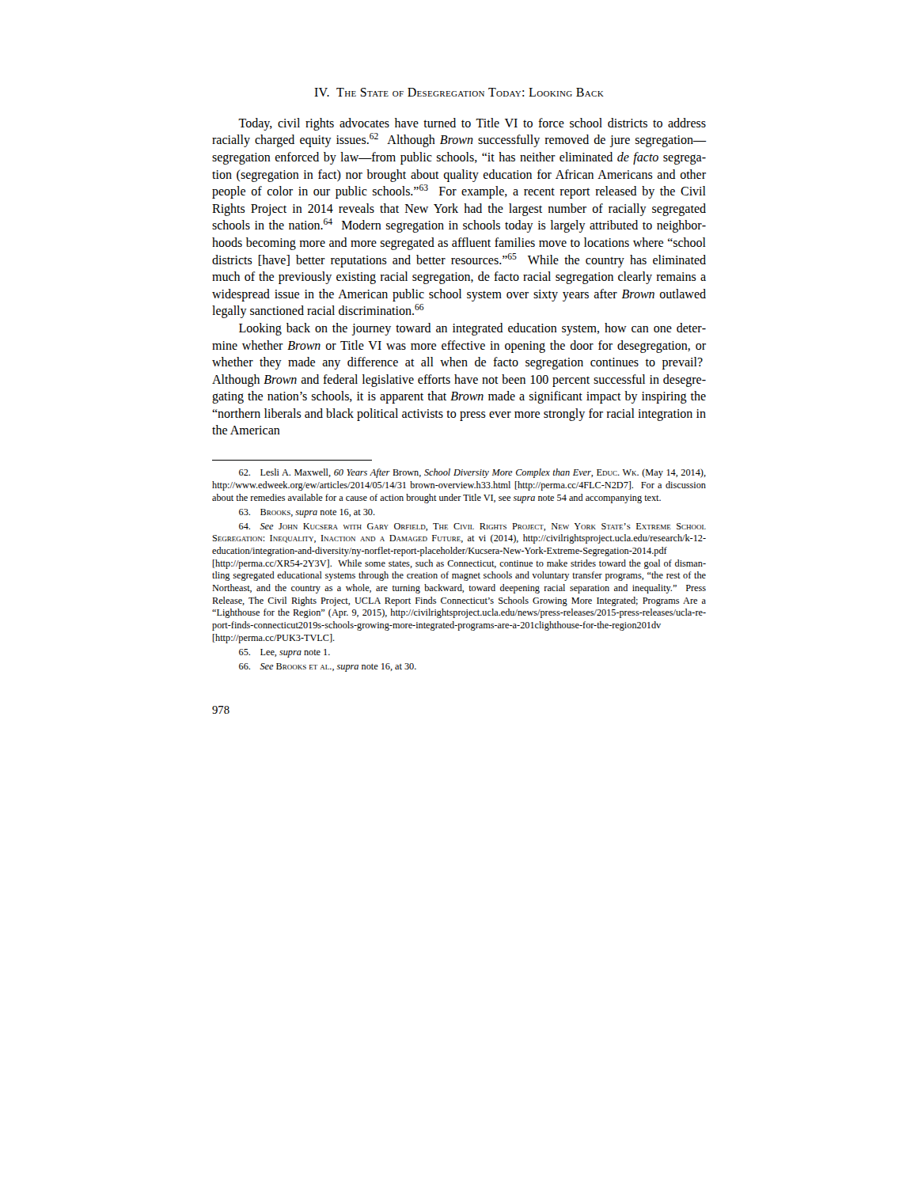IV. The State of Desegregation Today: Looking Back
Today, civil rights advocates have turned to Title VI to force school districts to address racially charged equity issues.62 Although Brown successfully removed de jure segregation—segregation enforced by law—from public schools, “it has neither eliminated de facto segregation (segregation in fact) nor brought about quality education for African Americans and other people of color in our public schools.”63 For example, a recent report released by the Civil Rights Project in 2014 reveals that New York had the largest number of racially segregated schools in the nation.64 Modern segregation in schools today is largely attributed to neighborhoods becoming more and more segregated as affluent families move to locations where “school districts [have] better reputations and better resources.”65 While the country has eliminated much of the previously existing racial segregation, de facto racial segregation clearly remains a widespread issue in the American public school system over sixty years after Brown outlawed legally sanctioned racial discrimination.66
Looking back on the journey toward an integrated education system, how can one determine whether Brown or Title VI was more effective in opening the door for desegregation, or whether they made any difference at all when de facto segregation continues to prevail? Although Brown and federal legislative efforts have not been 100 percent successful in desegregating the nation’s schools, it is apparent that Brown made a significant impact by inspiring the “northern liberals and black political activists to press ever more strongly for racial integration in the American
62. Lesli A. Maxwell, 60 Years After Brown, School Diversity More Complex than Ever, Educ. Wk. (May 14, 2014), http://www.edweek.org/ew/articles/2014/05/14/31 brown-overview.h33.html [http://perma.cc/4FLC-N2D7]. For a discussion about the remedies available for a cause of action brought under Title VI, see supra note 54 and accompanying text.
63. Brooks, supra note 16, at 30.
64. See John Kucsera with Gary Orfield, The Civil Rights Project, New York State’s Extreme School Segregation: Inequality, Inaction and a Damaged Future, at vi (2014), http://civilrightsproject.ucla.edu/research/k-12-education/integration-and-diversity/ny-norflet-report-placeholder/Kucsera-New-York-Extreme-Segregation-2014.pdf [http://perma.cc/XR54-2Y3V]. While some states, such as Connecticut, continue to make strides toward the goal of dismantling segregated educational systems through the creation of magnet schools and voluntary transfer programs, “the rest of the Northeast, and the country as a whole, are turning backward, toward deepening racial separation and inequality.” Press Release, The Civil Rights Project, UCLA Report Finds Connecticut’s Schools Growing More Integrated; Programs Are a “Lighthouse for the Region” (Apr. 9, 2015), http://civilrightsproject.ucla.edu/news/press-releases/2015-press-releases/ucla-report-finds-connecticut2019s-schools-growing-more-integrated-programs-are-a-201clighthouse-for-the-region201dv [http://perma.cc/PUK3-TVLC].
65. Lee, supra note 1.
66. See Brooks et al., supra note 16, at 30.
978